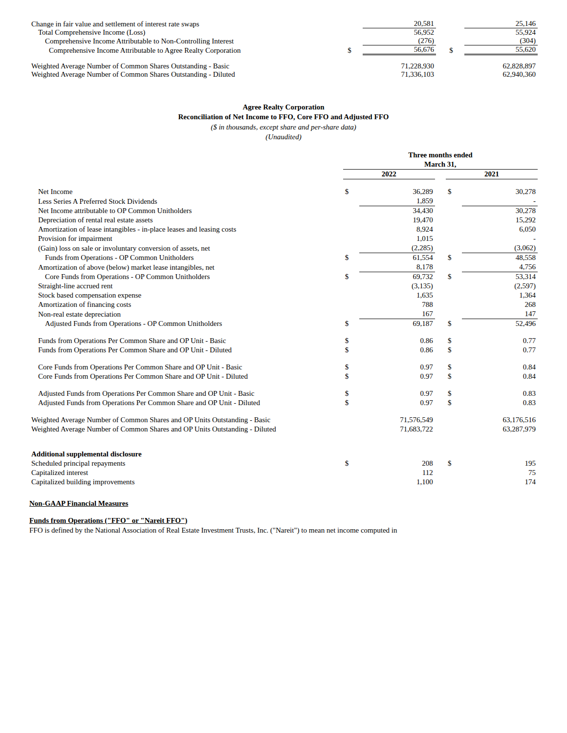| Change in fair value and settlement of interest rate swaps | | 20,581 | | | 25,146 |
| Total Comprehensive Income (Loss) | | 56,952 | | | 55,924 |
| Comprehensive Income Attributable to Non-Controlling Interest | | (276) | | | (304) |
| Comprehensive Income Attributable to Agree Realty Corporation | $ | 56,676 | | $ | 55,620 |
| Weighted Average Number of Common Shares Outstanding - Basic | | 71,228,930 | | | 62,828,897 |
| Weighted Average Number of Common Shares Outstanding - Diluted | | 71,336,103 | | | 62,940,360 |
Agree Realty Corporation
Reconciliation of Net Income to FFO, Core FFO and Adjusted FFO
($ in thousands, except share and per-share data)
(Unaudited)
| | Three months ended |
| | March 31, |
| | 2022 | | 2021 |
| Net Income | $ | 36,289 | | $ | 30,278 |
| Less Series A Preferred Stock Dividends | | 1,859 | | | - |
| Net Income attributable to OP Common Unitholders | | 34,430 | | | 30,278 |
| Depreciation of rental real estate assets | | 19,470 | | | 15,292 |
| Amortization of lease intangibles - in-place leases and leasing costs | | 8,924 | | | 6,050 |
| Provision for impairment | | 1,015 | | | - |
| (Gain) loss on sale or involuntary conversion of assets, net | | (2,285) | | | (3,062) |
| Funds from Operations - OP Common Unitholders | $ | 61,554 | | $ | 48,558 |
| Amortization of above (below) market lease intangibles, net | | 8,178 | | | 4,756 |
| Core Funds from Operations - OP Common Unitholders | $ | 69,732 | | $ | 53,314 |
| Straight-line accrued rent | | (3,135) | | | (2,597) |
| Stock based compensation expense | | 1,635 | | | 1,364 |
| Amortization of financing costs | | 788 | | | 268 |
| Non-real estate depreciation | | 167 | | | 147 |
| Adjusted Funds from Operations - OP Common Unitholders | $ | 69,187 | | $ | 52,496 |
| Funds from Operations Per Common Share and OP Unit - Basic | $ | 0.86 | | $ | 0.77 |
| Funds from Operations Per Common Share and OP Unit - Diluted | $ | 0.86 | | $ | 0.77 |
| Core Funds from Operations Per Common Share and OP Unit - Basic | $ | 0.97 | | $ | 0.84 |
| Core Funds from Operations Per Common Share and OP Unit - Diluted | $ | 0.97 | | $ | 0.84 |
| Adjusted Funds from Operations Per Common Share and OP Unit - Basic | $ | 0.97 | | $ | 0.83 |
| Adjusted Funds from Operations Per Common Share and OP Unit - Diluted | $ | 0.97 | | $ | 0.83 |
| Weighted Average Number of Common Shares and OP Units Outstanding - Basic | | 71,576,549 | | | 63,176,516 |
| Weighted Average Number of Common Shares and OP Units Outstanding - Diluted | | 71,683,722 | | | 63,287,979 |
| Additional supplemental disclosure | | | | | |
| Scheduled principal repayments | $ | 208 | | $ | 195 |
| Capitalized interest | | 112 | | | 75 |
| Capitalized building improvements | | 1,100 | | | 174 |
Non-GAAP Financial Measures
Funds from Operations ("FFO" or "Nareit FFO")
FFO is defined by the National Association of Real Estate Investment Trusts, Inc. ("Nareit") to mean net income computed in